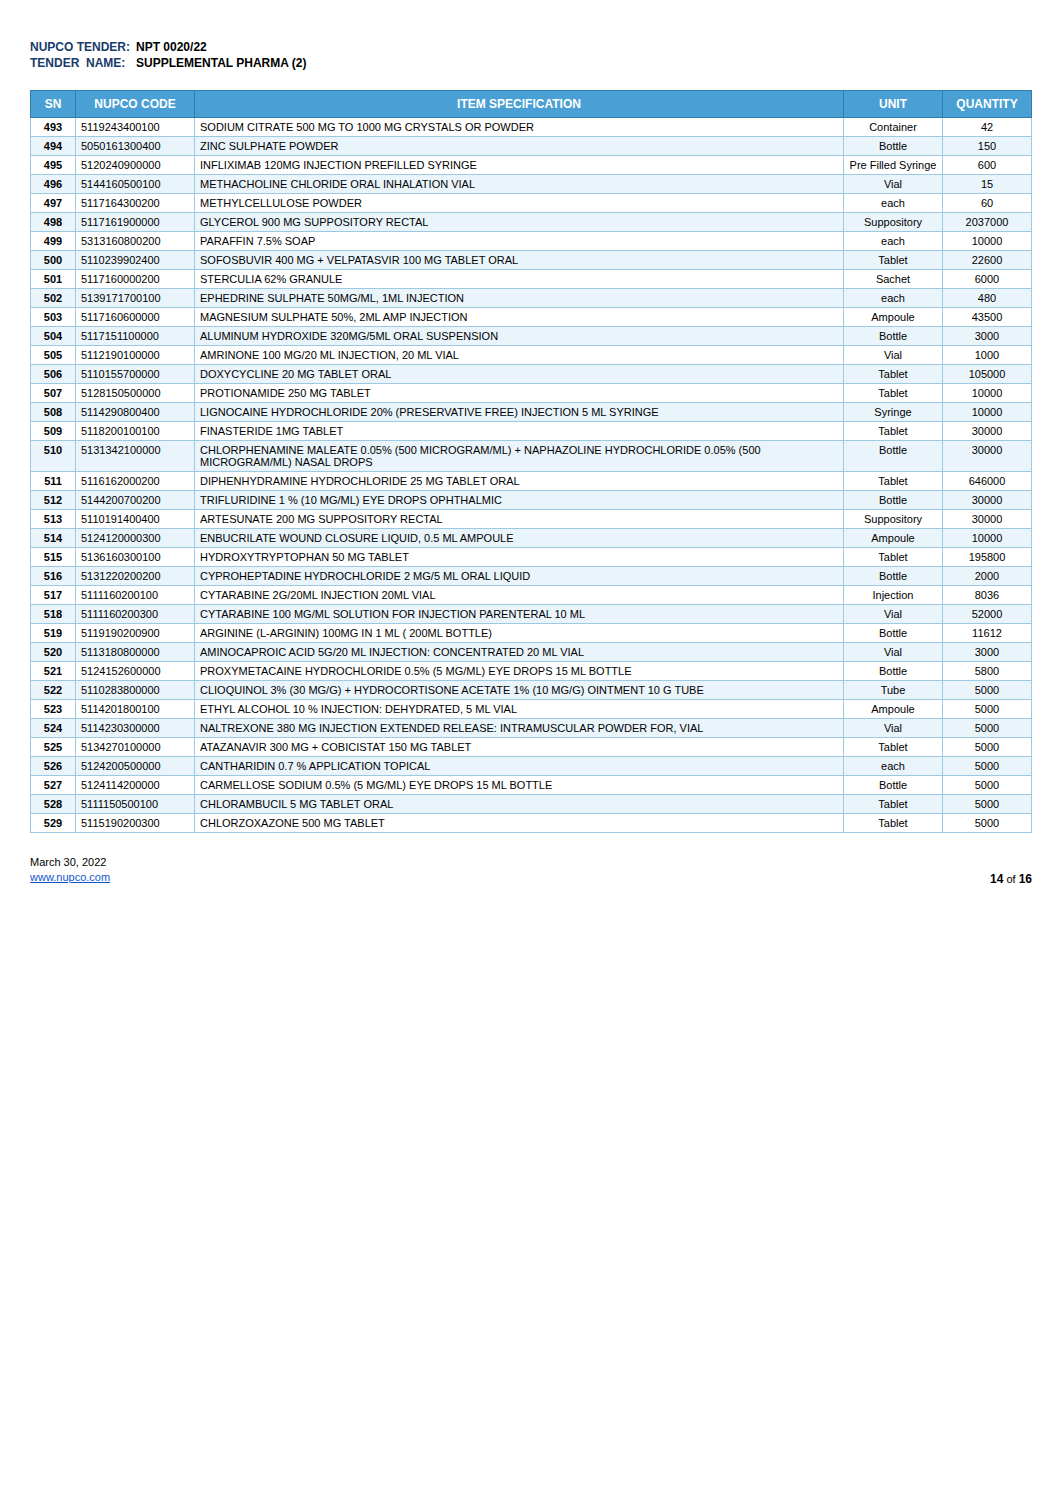| NUPCO TENDER: | NPT 0020/22 |
| TENDER NAME: | SUPPLEMENTAL PHARMA (2) |
| SN | NUPCO CODE | ITEM SPECIFICATION | UNIT | QUANTITY |
| --- | --- | --- | --- | --- |
| 493 | 5119243400100 | SODIUM CITRATE 500 MG TO 1000 MG CRYSTALS OR POWDER | Container | 42 |
| 494 | 5050161300400 | ZINC SULPHATE POWDER | Bottle | 150 |
| 495 | 5120240900000 | INFLIXIMAB 120MG INJECTION PREFILLED SYRINGE | Pre Filled Syringe | 600 |
| 496 | 5144160500100 | METHACHOLINE CHLORIDE ORAL INHALATION VIAL | Vial | 15 |
| 497 | 5117164300200 | METHYLCELLULOSE POWDER | each | 60 |
| 498 | 5117161900000 | GLYCEROL 900 MG SUPPOSITORY RECTAL | Suppository | 2037000 |
| 499 | 5313160800200 | PARAFFIN 7.5% SOAP | each | 10000 |
| 500 | 5110239902400 | SOFOSBUVIR 400 MG + VELPATASVIR 100 MG TABLET ORAL | Tablet | 22600 |
| 501 | 5117160000200 | STERCULIA 62% GRANULE | Sachet | 6000 |
| 502 | 5139171700100 | EPHEDRINE SULPHATE 50MG/ML, 1ML INJECTION | each | 480 |
| 503 | 5117160600000 | MAGNESIUM SULPHATE 50%, 2ML AMP INJECTION | Ampoule | 43500 |
| 504 | 5117151100000 | ALUMINUM HYDROXIDE 320MG/5ML ORAL SUSPENSION | Bottle | 3000 |
| 505 | 5112190100000 | AMRINONE 100 MG/20 ML INJECTION, 20 ML VIAL | Vial | 1000 |
| 506 | 5110155700000 | DOXYCYCLINE 20 MG TABLET ORAL | Tablet | 105000 |
| 507 | 5128150500000 | PROTIONAMIDE 250 MG TABLET | Tablet | 10000 |
| 508 | 5114290800400 | LIGNOCAINE HYDROCHLORIDE 20% (PRESERVATIVE FREE) INJECTION 5 ML SYRINGE | Syringe | 10000 |
| 509 | 5118200100100 | FINASTERIDE 1MG TABLET | Tablet | 30000 |
| 510 | 5131342100000 | CHLORPHENAMINE MALEATE 0.05% (500 MICROGRAM/ML) + NAPHAZOLINE HYDROCHLORIDE 0.05% (500 MICROGRAM/ML) NASAL DROPS | Bottle | 30000 |
| 511 | 5116162000200 | DIPHENHYDRAMINE HYDROCHLORIDE 25 MG TABLET ORAL | Tablet | 646000 |
| 512 | 5144200700200 | TRIFLURIDINE 1 % (10 MG/ML) EYE DROPS OPHTHALMIC | Bottle | 30000 |
| 513 | 5110191400400 | ARTESUNATE 200 MG SUPPOSITORY RECTAL | Suppository | 30000 |
| 514 | 5124120000300 | ENBUCRILATE WOUND CLOSURE LIQUID, 0.5 ML AMPOULE | Ampoule | 10000 |
| 515 | 5136160300100 | HYDROXYTRYPTOPHAN 50 MG TABLET | Tablet | 195800 |
| 516 | 5131220200200 | CYPROHEPTADINE HYDROCHLORIDE 2 MG/5 ML ORAL LIQUID | Bottle | 2000 |
| 517 | 5111160200100 | CYTARABINE 2G/20ML INJECTION 20ML VIAL | Injection | 8036 |
| 518 | 5111160200300 | CYTARABINE 100 MG/ML SOLUTION FOR INJECTION PARENTERAL 10 ML | Vial | 52000 |
| 519 | 5119190200900 | ARGININE (L-ARGININ) 100MG IN 1 ML ( 200ML BOTTLE) | Bottle | 11612 |
| 520 | 5113180800000 | AMINOCAPROIC ACID 5G/20 ML INJECTION: CONCENTRATED 20 ML VIAL | Vial | 3000 |
| 521 | 5124152600000 | PROXYMETACAINE HYDROCHLORIDE 0.5% (5 MG/ML) EYE DROPS 15 ML BOTTLE | Bottle | 5800 |
| 522 | 5110283800000 | CLIOQUINOL 3% (30 MG/G) + HYDROCORTISONE ACETATE 1% (10 MG/G) OINTMENT 10 G TUBE | Tube | 5000 |
| 523 | 5114201800100 | ETHYL ALCOHOL 10 % INJECTION: DEHYDRATED, 5 ML VIAL | Ampoule | 5000 |
| 524 | 5114230300000 | NALTREXONE 380 MG INJECTION EXTENDED RELEASE: INTRAMUSCULAR POWDER FOR, VIAL | Vial | 5000 |
| 525 | 5134270100000 | ATAZANAVIR 300 MG + COBICISTAT 150 MG TABLET | Tablet | 5000 |
| 526 | 5124200500000 | CANTHARIDIN 0.7 % APPLICATION TOPICAL | each | 5000 |
| 527 | 5124114200000 | CARMELLOSE SODIUM 0.5% (5 MG/ML) EYE DROPS 15 ML BOTTLE | Bottle | 5000 |
| 528 | 5111150500100 | CHLORAMBUCIL 5 MG TABLET ORAL | Tablet | 5000 |
| 529 | 5115190200300 | CHLORZOXAZONE 500 MG TABLET | Tablet | 5000 |
March 30, 2022
www.nupco.com
14 of 16